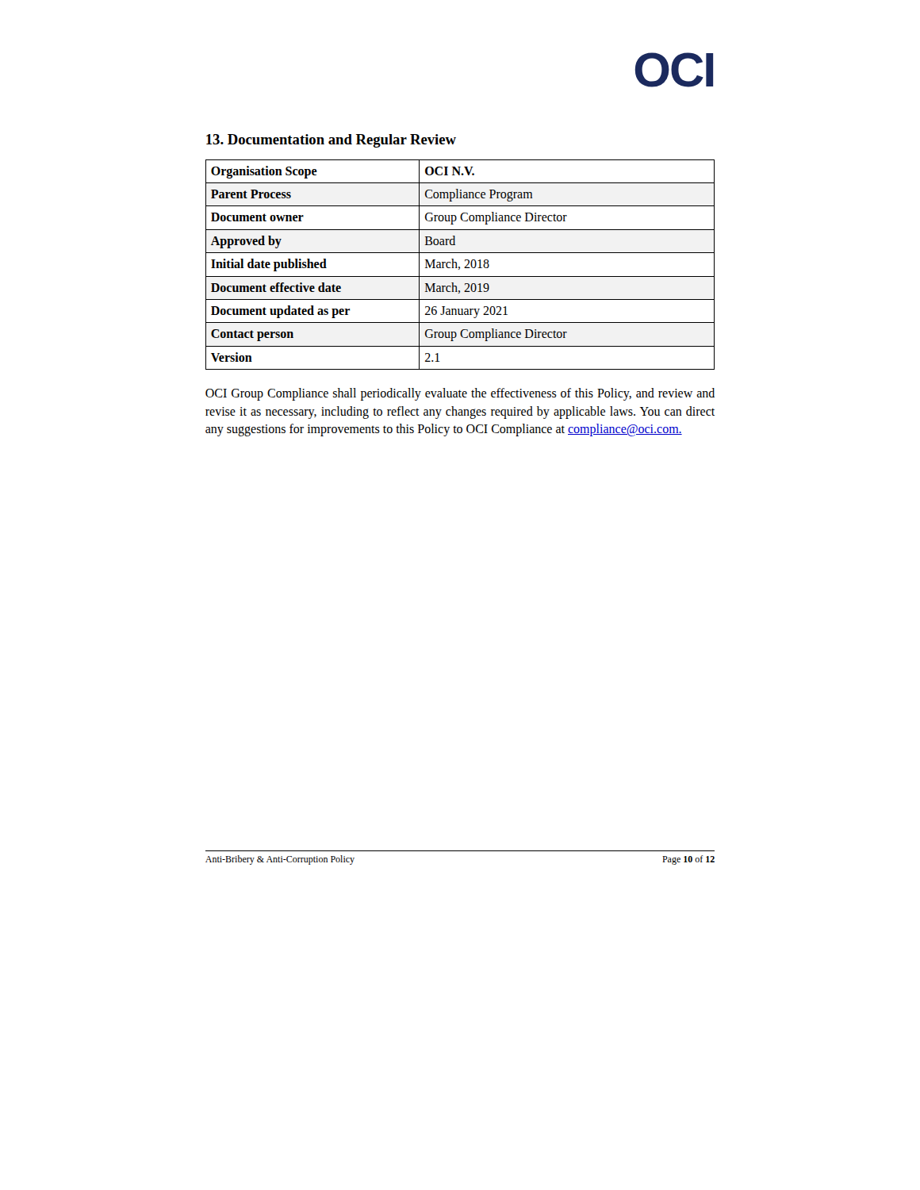OCI
13. Documentation and Regular Review
| Organisation Scope | OCI N.V. |
| Parent Process | Compliance Program |
| Document owner | Group Compliance Director |
| Approved by | Board |
| Initial date published | March, 2018 |
| Document effective date | March, 2019 |
| Document updated as per | 26 January 2021 |
| Contact person | Group Compliance Director |
| Version | 2.1 |
OCI Group Compliance shall periodically evaluate the effectiveness of this Policy, and review and revise it as necessary, including to reflect any changes required by applicable laws. You can direct any suggestions for improvements to this Policy to OCI Compliance at compliance@oci.com.
Anti-Bribery & Anti-Corruption Policy Page 10 of 12